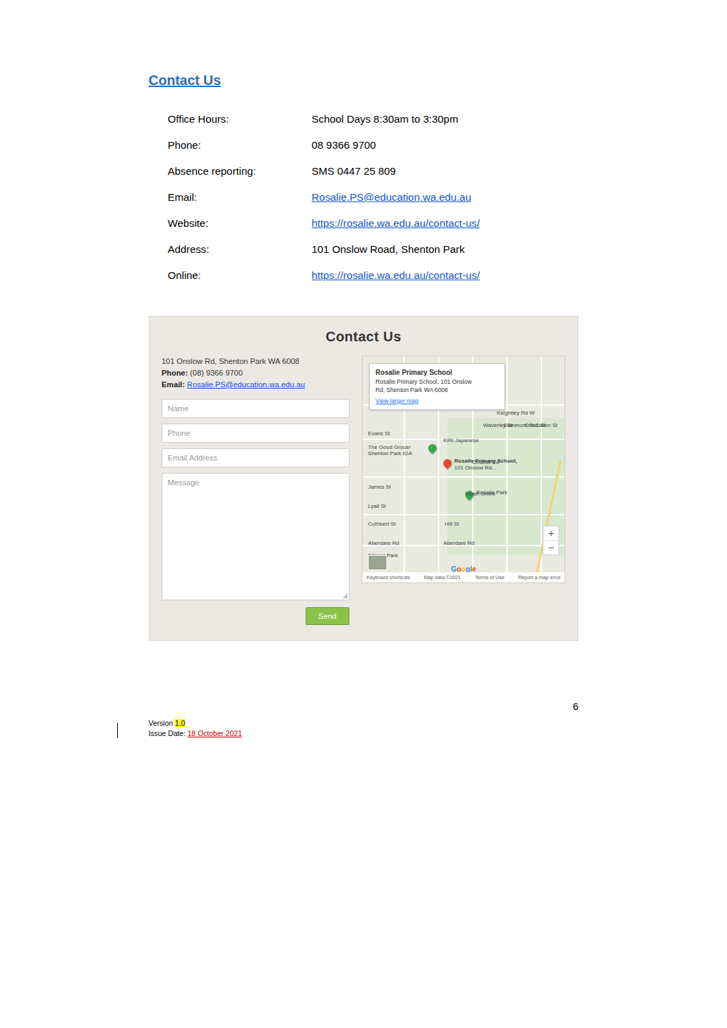Contact Us
| Office Hours: | School Days 8:30am to 3:30pm |
| Phone: | 08 9366 9700 |
| Absence reporting: | SMS 0447 25 809 |
| Email: | Rosalie.PS@education.wa.edu.au |
| Website: | https://rosalie.wa.edu.au/contact-us/ |
| Address: | 101 Onslow Road, Shenton Park |
| Online: | https://rosalie.wa.edu.au/contact-us/ |
Contact Us
101 Onslow Rd, Shenton Park WA 6008
Phone: (08) 9366 9700
Email: Rosalie.PS@education.wa.edu.au
Name
Phone
Email Address
Message
Send
Rosalie Primary School
Rosalie Primary School, 101 Onslow
Rd, Shenton Park WA 6008 View larger map
Rosalie Primary School,
101 Onslow Rd...
Rosalie Park
The Good Grocer
Shenton Park IGA
KiRi Japanese
Evans St
James St
Lyall St
Cuthbert St
Aberdare Rd
Aberdare Rd
Kilgour Park
Keightley Rd W
Cullen St
Heytesbury Rd
Waverley St
Stanmore St
Cross St
Onslow Rd
Violet Grove
Hill St
+
−
Google
Keyboard shortcuts Map data ©2021 Terms of Use Report a map error
6
Version 1.0
Issue Date: 18 October 2021